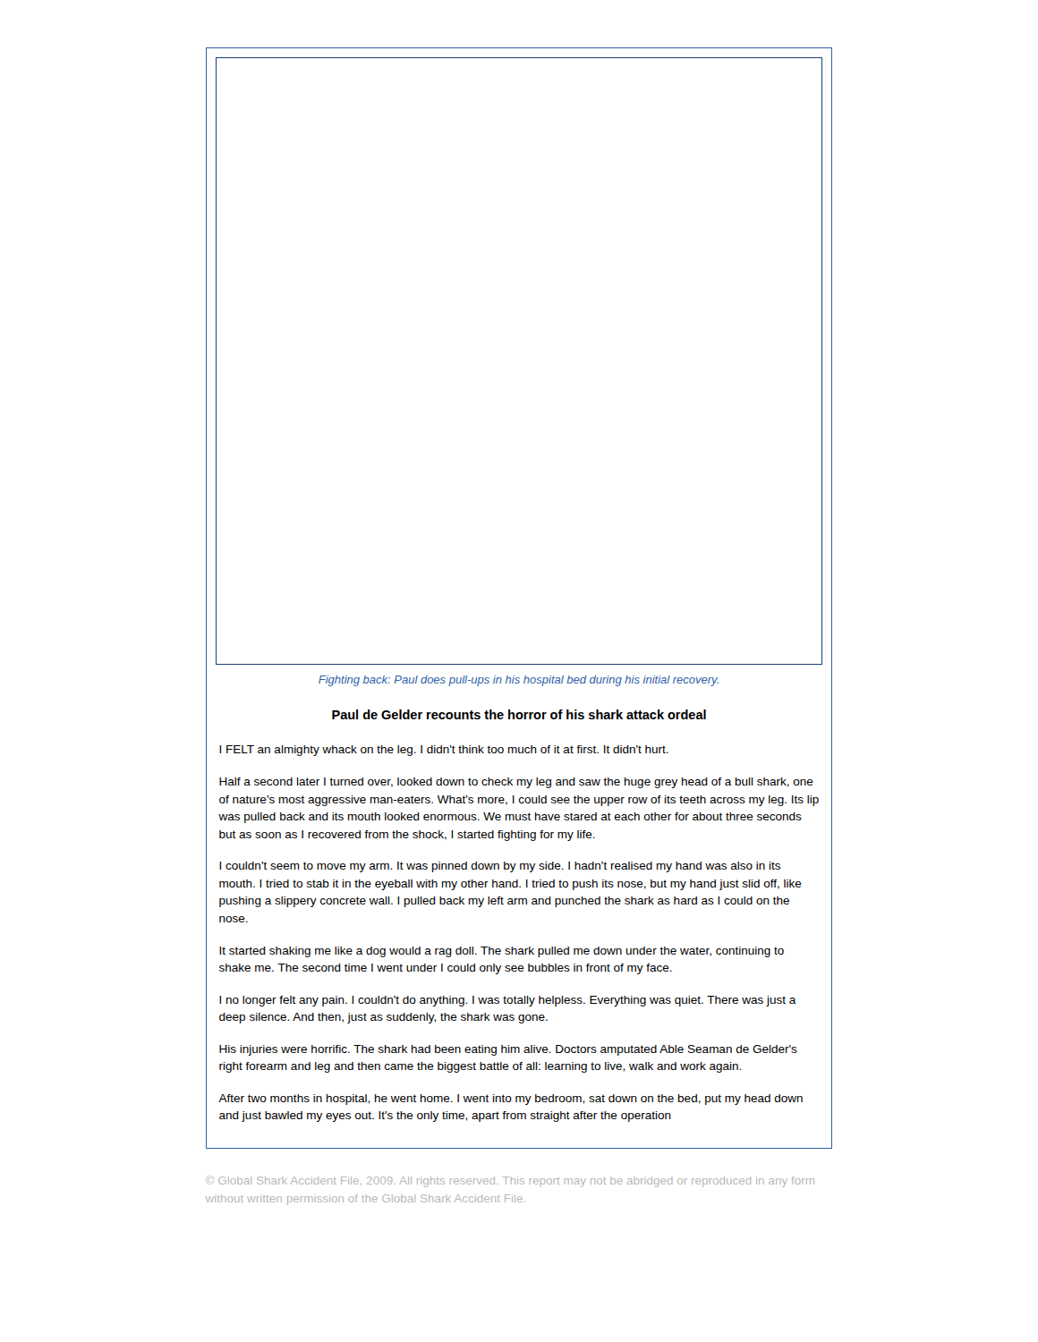Fighting back: Paul does pull-ups in his hospital bed during his initial recovery.
Paul de Gelder recounts the horror of his shark attack ordeal
I FELT an almighty whack on the leg. I didn't think too much of it at first. It didn't hurt.
Half a second later I turned over, looked down to check my leg and saw the huge grey head of a bull shark, one of nature's most aggressive man-eaters. What's more, I could see the upper row of its teeth across my leg. Its lip was pulled back and its mouth looked enormous. We must have stared at each other for about three seconds but as soon as I recovered from the shock, I started fighting for my life.
I couldn't seem to move my arm. It was pinned down by my side. I hadn't realised my hand was also in its mouth. I tried to stab it in the eyeball with my other hand. I tried to push its nose, but my hand just slid off, like pushing a slippery concrete wall. I pulled back my left arm and punched the shark as hard as I could on the nose.
It started shaking me like a dog would a rag doll. The shark pulled me down under the water, continuing to shake me. The second time I went under I could only see bubbles in front of my face.
I no longer felt any pain. I couldn't do anything. I was totally helpless. Everything was quiet. There was just a deep silence. And then, just as suddenly, the shark was gone.
His injuries were horrific. The shark had been eating him alive. Doctors amputated Able Seaman de Gelder's right forearm and leg and then came the biggest battle of all: learning to live, walk and work again.
After two months in hospital, he went home. I went into my bedroom, sat down on the bed, put my head down and just bawled my eyes out. It's the only time, apart from straight after the operation
© Global Shark Accident File, 2009. All rights reserved. This report may not be abridged or reproduced in any form without written permission of the Global Shark Accident File.